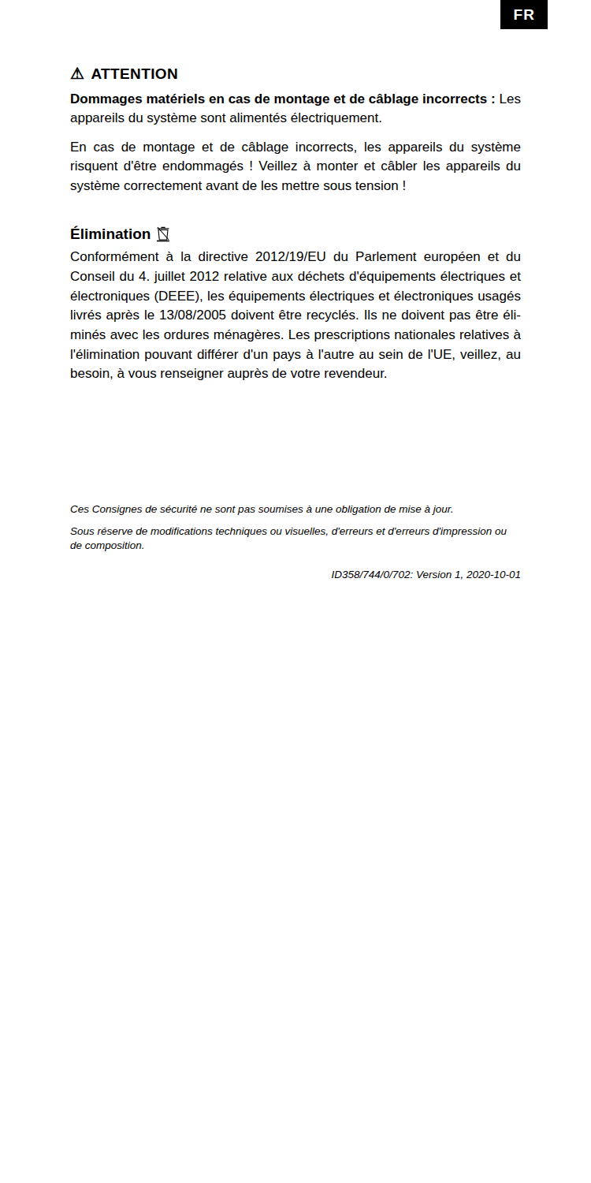FR
⚠ATTENTION
Dommages matériels en cas de montage et de câblage incorrects : Les appareils du système sont alimentés électriquement.
En cas de montage et de câblage incorrects, les appareils du système risquent d'être endommagés ! Veillez à monter et câbler les appareils du système correctement avant de les mettre sous tension !
Élimination
Conformément à la directive 2012/19/EU du Parlement européen et du Conseil du 4. juillet 2012 relative aux déchets d'équipements électriques et électroniques (DEEE), les équipements électriques et électroniques usagés livrés après le 13/08/2005 doivent être recyclés. Ils ne doivent pas être éliminés avec les ordures ménagères. Les prescriptions nationales relatives à l'élimination pouvant différer d'un pays à l'autre au sein de l'UE, veillez, au besoin, à vous renseigner auprès de votre revendeur.
Ces Consignes de sécurité ne sont pas soumises à une obligation de mise à jour.
Sous réserve de modifications techniques ou visuelles, d'erreurs et d'erreurs d'impression ou de composition.
ID358/744/0/702: Version 1, 2020-10-01